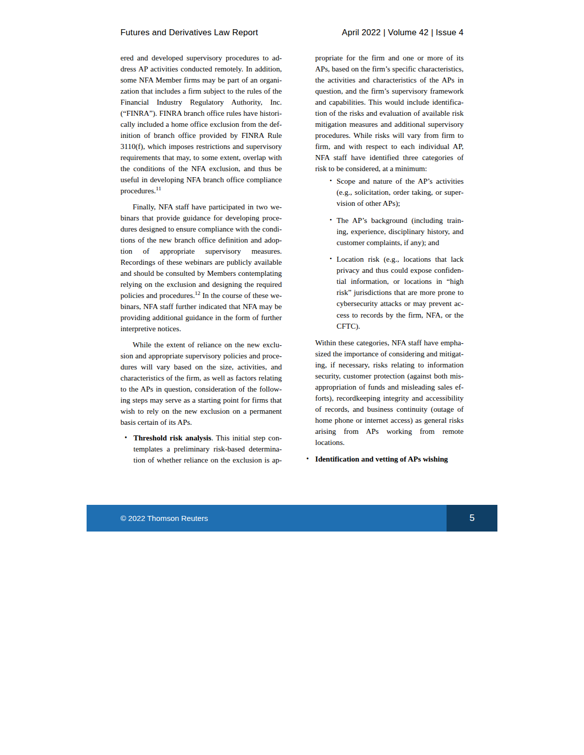Futures and Derivatives Law Report April 2022 | Volume 42 | Issue 4
ered and developed supervisory procedures to address AP activities conducted remotely. In addition, some NFA Member firms may be part of an organization that includes a firm subject to the rules of the Financial Industry Regulatory Authority, Inc. (“FINRA”). FINRA branch office rules have historically included a home office exclusion from the definition of branch office provided by FINRA Rule 3110(f), which imposes restrictions and supervisory requirements that may, to some extent, overlap with the conditions of the NFA exclusion, and thus be useful in developing NFA branch office compliance procedures.11
Finally, NFA staff have participated in two webinars that provide guidance for developing procedures designed to ensure compliance with the conditions of the new branch office definition and adoption of appropriate supervisory measures. Recordings of these webinars are publicly available and should be consulted by Members contemplating relying on the exclusion and designing the required policies and procedures.12 In the course of these webinars, NFA staff further indicated that NFA may be providing additional guidance in the form of further interpretive notices.
While the extent of reliance on the new exclusion and appropriate supervisory policies and procedures will vary based on the size, activities, and characteristics of the firm, as well as factors relating to the APs in question, consideration of the following steps may serve as a starting point for firms that wish to rely on the new exclusion on a permanent basis certain of its APs.
Threshold risk analysis. This initial step contemplates a preliminary risk-based determination of whether reliance on the exclusion is appropriate for the firm and one or more of its APs, based on the firm’s specific characteristics, the activities and characteristics of the APs in question, and the firm’s supervisory framework and capabilities. This would include identification of the risks and evaluation of available risk mitigation measures and additional supervisory procedures. While risks will vary from firm to firm, and with respect to each individual AP, NFA staff have identified three categories of risk to be considered, at a minimum:
Scope and nature of the AP’s activities (e.g., solicitation, order taking, or supervision of other APs);
The AP’s background (including training, experience, disciplinary history, and customer complaints, if any); and
Location risk (e.g., locations that lack privacy and thus could expose confidential information, or locations in “high risk” jurisdictions that are more prone to cybersecurity attacks or may prevent access to records by the firm, NFA, or the CFTC).
Within these categories, NFA staff have emphasized the importance of considering and mitigating, if necessary, risks relating to information security, customer protection (against both misappropriation of funds and misleading sales efforts), recordkeeping integrity and accessibility of records, and business continuity (outage of home phone or internet access) as general risks arising from APs working from remote locations.
Identification and vetting of APs wishing
© 2022 Thomson Reuters
5